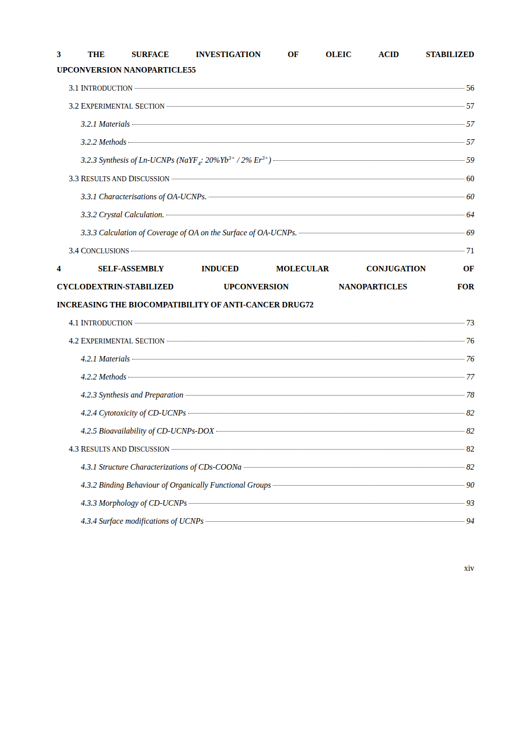3 THE SURFACE INVESTIGATION OF OLEIC ACID STABILIZED
UPCONVERSION NANOPARTICLE 55
3.1 INTRODUCTION 56
3.2 EXPERIMENTAL SECTION 57
3.2.1 Materials 57
3.2.2 Methods 57
3.2.3 Synthesis of Ln-UCNPs (NaYF4: 20%Yb3+ / 2% Er3+) 59
3.3 RESULTS AND DISCUSSION 60
3.3.1 Characterisations of OA-UCNPs. 60
3.3.2 Crystal Calculation. 64
3.3.3 Calculation of Coverage of OA on the Surface of OA-UCNPs. 69
3.4 CONCLUSIONS 71
4 SELF-ASSEMBLY INDUCED MOLECULAR CONJUGATION OF
CYCLODEXTRIN-STABILIZED UPCONVERSION NANOPARTICLES FOR
INCREASING THE BIOCOMPATIBILITY OF ANTI-CANCER DRUG 72
4.1 INTRODUCTION 73
4.2 EXPERIMENTAL SECTION 76
4.2.1 Materials 76
4.2.2 Methods 77
4.2.3 Synthesis and Preparation 78
4.2.4 Cytotoxicity of CD-UCNPs 82
4.2.5 Bioavailability of CD-UCNPs-DOX 82
4.3 RESULTS AND DISCUSSION 82
4.3.1 Structure Characterizations of CDs-COONa 82
4.3.2 Binding Behaviour of Organically Functional Groups 90
4.3.3 Morphology of CD-UCNPs 93
4.3.4 Surface modifications of UCNPs 94
xiv